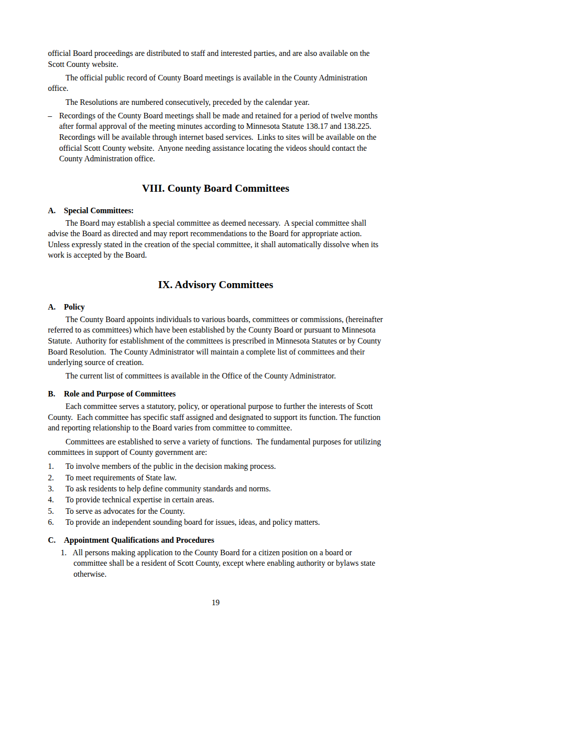official Board proceedings are distributed to staff and interested parties, and are also available on the Scott County website.
The official public record of County Board meetings is available in the County Administration office.
The Resolutions are numbered consecutively, preceded by the calendar year.
– Recordings of the County Board meetings shall be made and retained for a period of twelve months after formal approval of the meeting minutes according to Minnesota Statute 138.17 and 138.225. Recordings will be available through internet based services. Links to sites will be available on the official Scott County website. Anyone needing assistance locating the videos should contact the County Administration office.
VIII. County Board Committees
A. Special Committees:
The Board may establish a special committee as deemed necessary. A special committee shall advise the Board as directed and may report recommendations to the Board for appropriate action. Unless expressly stated in the creation of the special committee, it shall automatically dissolve when its work is accepted by the Board.
IX. Advisory Committees
A. Policy
The County Board appoints individuals to various boards, committees or commissions, (hereinafter referred to as committees) which have been established by the County Board or pursuant to Minnesota Statute. Authority for establishment of the committees is prescribed in Minnesota Statutes or by County Board Resolution. The County Administrator will maintain a complete list of committees and their underlying source of creation.
The current list of committees is available in the Office of the County Administrator.
B. Role and Purpose of Committees
Each committee serves a statutory, policy, or operational purpose to further the interests of Scott County. Each committee has specific staff assigned and designated to support its function. The function and reporting relationship to the Board varies from committee to committee.
Committees are established to serve a variety of functions. The fundamental purposes for utilizing committees in support of County government are:
1. To involve members of the public in the decision making process.
2. To meet requirements of State law.
3. To ask residents to help define community standards and norms.
4. To provide technical expertise in certain areas.
5. To serve as advocates for the County.
6. To provide an independent sounding board for issues, ideas, and policy matters.
C. Appointment Qualifications and Procedures
1. All persons making application to the County Board for a citizen position on a board or committee shall be a resident of Scott County, except where enabling authority or bylaws state otherwise.
19